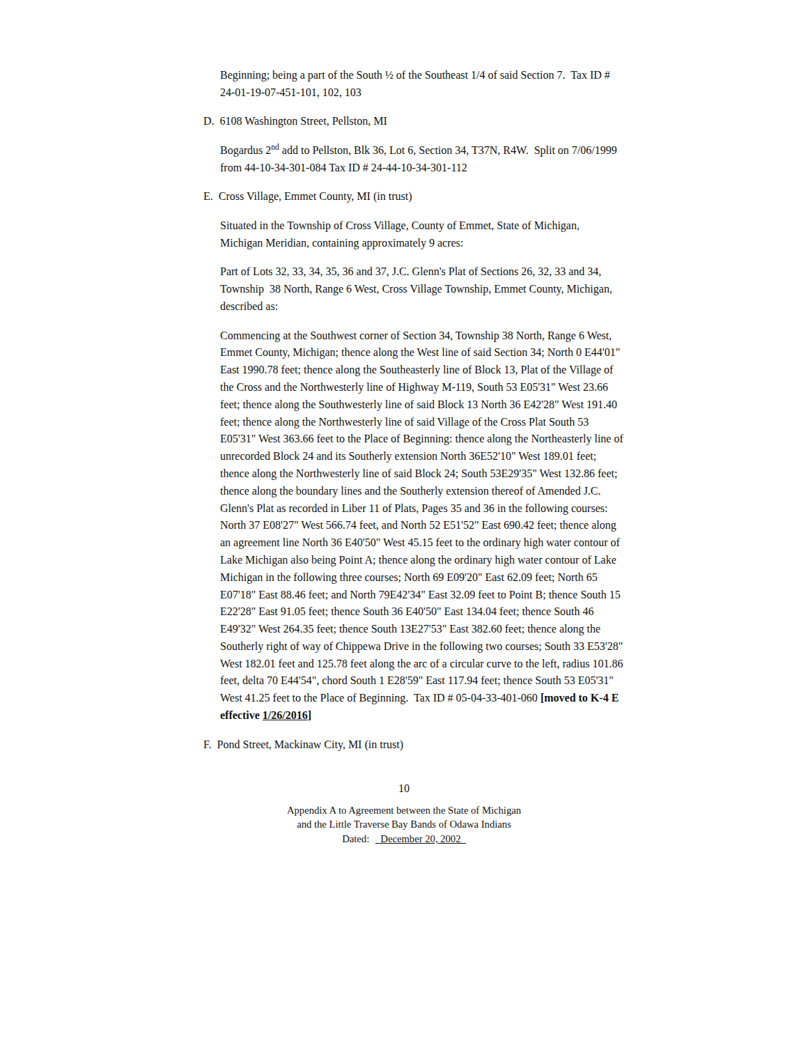Beginning; being a part of the South ½ of the Southeast 1/4 of said Section 7. Tax ID # 24-01-19-07-451-101, 102, 103
D. 6108 Washington Street, Pellston, MI
Bogardus 2nd add to Pellston, Blk 36, Lot 6, Section 34, T37N, R4W. Split on 7/06/1999 from 44-10-34-301-084 Tax ID # 24-44-10-34-301-112
E. Cross Village, Emmet County, MI (in trust)
Situated in the Township of Cross Village, County of Emmet, State of Michigan, Michigan Meridian, containing approximately 9 acres:
Part of Lots 32, 33, 34, 35, 36 and 37, J.C. Glenn's Plat of Sections 26, 32, 33 and 34, Township 38 North, Range 6 West, Cross Village Township, Emmet County, Michigan, described as:
Commencing at the Southwest corner of Section 34, Township 38 North, Range 6 West, Emmet County, Michigan; thence along the West line of said Section 34; North 0 E44'01" East 1990.78 feet; thence along the Southeasterly line of Block 13, Plat of the Village of the Cross and the Northwesterly line of Highway M-119, South 53 E05'31" West 23.66 feet; thence along the Southwesterly line of said Block 13 North 36 E42'28" West 191.40 feet; thence along the Northwesterly line of said Village of the Cross Plat South 53 E05'31" West 363.66 feet to the Place of Beginning: thence along the Northeasterly line of unrecorded Block 24 and its Southerly extension North 36E52'10" West 189.01 feet; thence along the Northwesterly line of said Block 24; South 53E29'35" West 132.86 feet; thence along the boundary lines and the Southerly extension thereof of Amended J.C. Glenn's Plat as recorded in Liber 11 of Plats, Pages 35 and 36 in the following courses: North 37 E08'27" West 566.74 feet, and North 52 E51'52" East 690.42 feet; thence along an agreement line North 36 E40'50" West 45.15 feet to the ordinary high water contour of Lake Michigan also being Point A; thence along the ordinary high water contour of Lake Michigan in the following three courses; North 69 E09'20" East 62.09 feet; North 65 E07'18" East 88.46 feet; and North 79E42'34" East 32.09 feet to Point B; thence South 15 E22'28" East 91.05 feet; thence South 36 E40'50" East 134.04 feet; thence South 46 E49'32" West 264.35 feet; thence South 13E27'53" East 382.60 feet; thence along the Southerly right of way of Chippewa Drive in the following two courses; South 33 E53'28" West 182.01 feet and 125.78 feet along the arc of a circular curve to the left, radius 101.86 feet, delta 70 E44'54", chord South 1 E28'59" East 117.94 feet; thence South 53 E05'31" West 41.25 feet to the Place of Beginning. Tax ID # 05-04-33-401-060 [moved to K-4 E effective 1/26/2016]
F. Pond Street, Mackinaw City, MI (in trust)
10
Appendix A to Agreement between the State of Michigan
and the Little Traverse Bay Bands of Odawa Indians
Dated: December 20, 2002